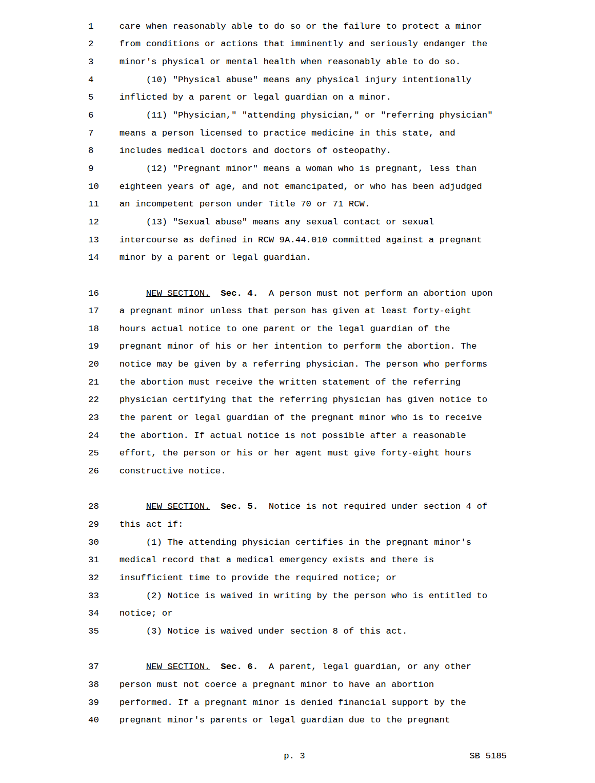care when reasonably able to do so or the failure to protect a minor
from conditions or actions that imminently and seriously endanger the
minor's physical or mental health when reasonably able to do so.
(10) "Physical abuse" means any physical injury intentionally
inflicted by a parent or legal guardian on a minor.
(11) "Physician," "attending physician," or "referring physician"
means a person licensed to practice medicine in this state, and
includes medical doctors and doctors of osteopathy.
(12) "Pregnant minor" means a woman who is pregnant, less than
eighteen years of age, and not emancipated, or who has been adjudged
an incompetent person under Title 70 or 71 RCW.
(13) "Sexual abuse" means any sexual contact or sexual
intercourse as defined in RCW 9A.44.010 committed against a pregnant
minor by a parent or legal guardian.
NEW SECTION. Sec. 4. A person must not perform an abortion upon
a pregnant minor unless that person has given at least forty-eight
hours actual notice to one parent or the legal guardian of the
pregnant minor of his or her intention to perform the abortion. The
notice may be given by a referring physician. The person who performs
the abortion must receive the written statement of the referring
physician certifying that the referring physician has given notice to
the parent or legal guardian of the pregnant minor who is to receive
the abortion. If actual notice is not possible after a reasonable
effort, the person or his or her agent must give forty-eight hours
constructive notice.
NEW SECTION. Sec. 5. Notice is not required under section 4 of
this act if:
(1) The attending physician certifies in the pregnant minor's
medical record that a medical emergency exists and there is
insufficient time to provide the required notice; or
(2) Notice is waived in writing by the person who is entitled to
notice; or
(3) Notice is waived under section 8 of this act.
NEW SECTION. Sec. 6. A parent, legal guardian, or any other
person must not coerce a pregnant minor to have an abortion
performed. If a pregnant minor is denied financial support by the
pregnant minor's parents or legal guardian due to the pregnant
p. 3
SB 5185